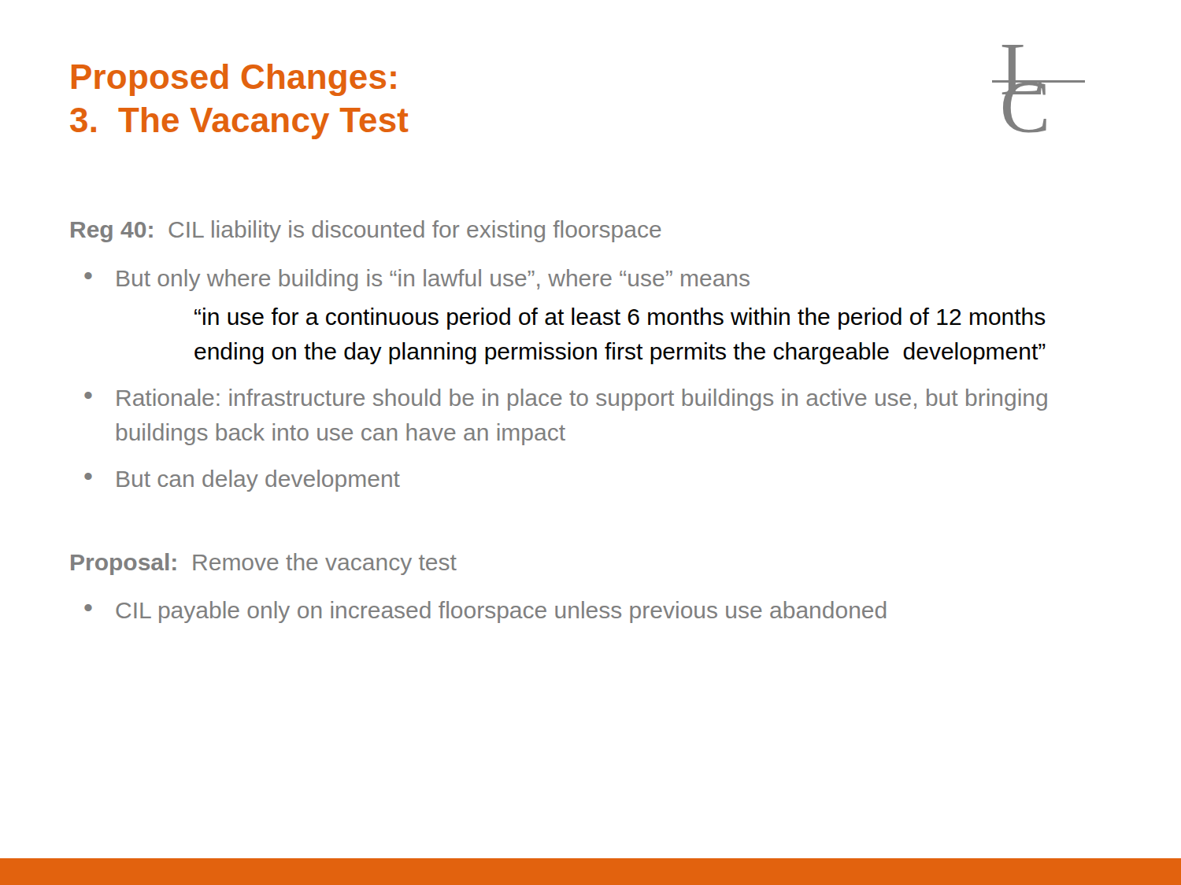L C
Proposed Changes:
3. The Vacancy Test
Reg 40: CIL liability is discounted for existing floorspace
But only where building is “in lawful use”, where “use” means “in use for a continuous period of at least 6 months within the period of 12 months ending on the day planning permission first permits the chargeable development”
Rationale: infrastructure should be in place to support buildings in active use, but bringing buildings back into use can have an impact
But can delay development
Proposal: Remove the vacancy test
CIL payable only on increased floorspace unless previous use abandoned